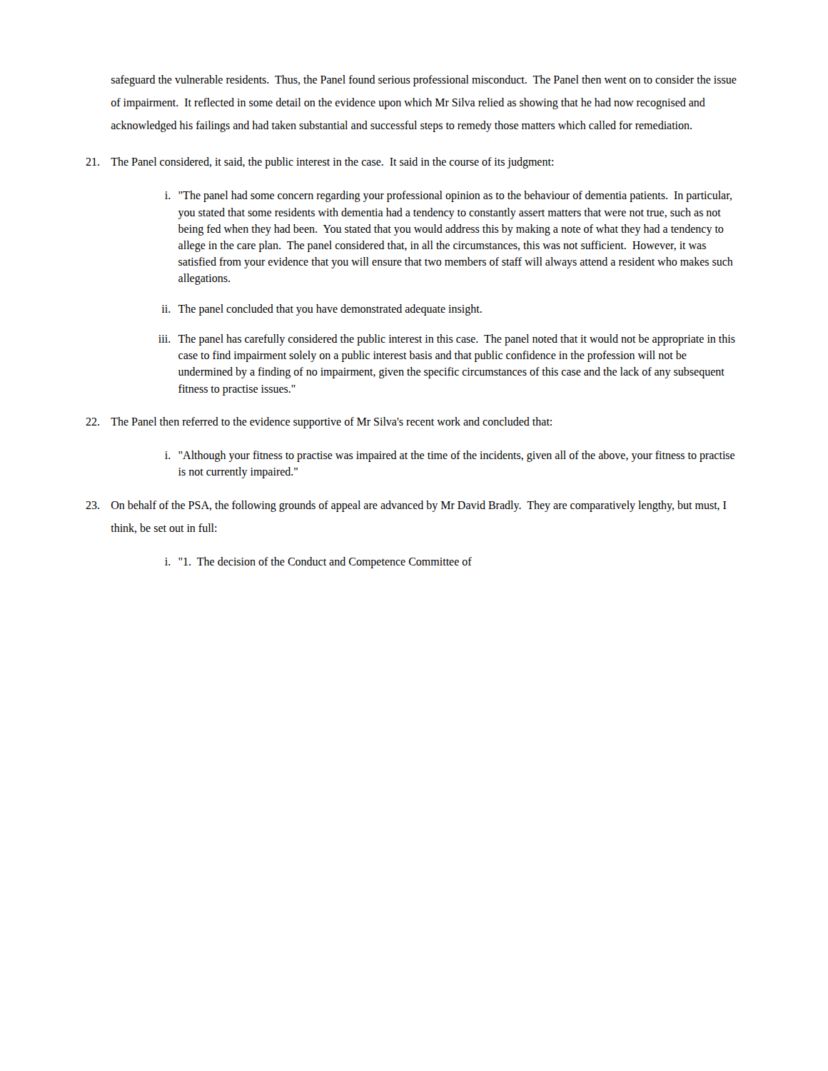safeguard the vulnerable residents. Thus, the Panel found serious professional misconduct. The Panel then went on to consider the issue of impairment. It reflected in some detail on the evidence upon which Mr Silva relied as showing that he had now recognised and acknowledged his failings and had taken substantial and successful steps to remedy those matters which called for remediation.
The Panel considered, it said, the public interest in the case. It said in the course of its judgment:
"The panel had some concern regarding your professional opinion as to the behaviour of dementia patients. In particular, you stated that some residents with dementia had a tendency to constantly assert matters that were not true, such as not being fed when they had been. You stated that you would address this by making a note of what they had a tendency to allege in the care plan. The panel considered that, in all the circumstances, this was not sufficient. However, it was satisfied from your evidence that you will ensure that two members of staff will always attend a resident who makes such allegations.
The panel concluded that you have demonstrated adequate insight.
The panel has carefully considered the public interest in this case. The panel noted that it would not be appropriate in this case to find impairment solely on a public interest basis and that public confidence in the profession will not be undermined by a finding of no impairment, given the specific circumstances of this case and the lack of any subsequent fitness to practise issues."
The Panel then referred to the evidence supportive of Mr Silva's recent work and concluded that:
"Although your fitness to practise was impaired at the time of the incidents, given all of the above, your fitness to practise is not currently impaired."
On behalf of the PSA, the following grounds of appeal are advanced by Mr David Bradly. They are comparatively lengthy, but must, I think, be set out in full:
"1. The decision of the Conduct and Competence Committee of